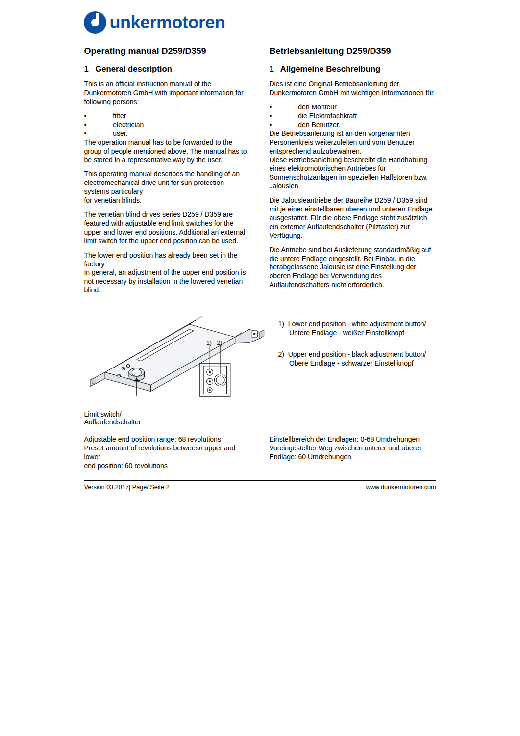unkermotoren
Operating manual D259/D359
1 General description
This is an official instruction manual of the Dunkermotoren GmbH with important information for following persons:
fitter
electrician
user.
The operation manual has to be forwarded to the group of people mentioned above. The manual has to be stored in a representative way by the user.
This operating manual describes the handling of an electromechanical drive unit for sun protection systems particulary
for venetian blinds.
The venetian blind drives series D259 / D359 are featured with adjustable end limit switches for the upper and lower end positions. Additional an external limit switch for the upper end position can be used.
The lower end position has already been set in the factory.
In general, an adjustment of the upper end position is not necessary by installation in the lowered venetian blind.
Betriebsanleitung D259/D359
1 Allgemeine Beschreibung
Dies ist eine Original-Betriebsanleitung der Dunkermotoren GmbH mit wichtigen Informationen für
den Monteur
die Elektrofachkraft
den Benutzer.
Die Betriebsanleitung ist an den vorgenannten Personenkreis weiterzuleiten und vom Benutzer entsprechend aufzubewahren.
Diese Betriebsanleitung beschreibt die Handhabung eines elektromotorischen Antriebes für Sonnenschutzanlagen im speziellen Raffstoren bzw. Jalousien.
Die Jalousieantriebe der Baureihe D259 / D359 sind mit je einer einstellbaren oberen und unteren Endlage ausgestattet. Für die obere Endlage steht zusätzlich ein externer Auflaufendschalter (Pilztaster) zur Verfügung.
Die Antriebe sind bei Auslieferung standardmäßig auf die untere Endlage eingestellt. Bei Einbau in die herabgelassene Jalousie ist eine Einstellung der oberen Endlage bei Verwendung des Auflaufendschalters nicht erforderlich.
1) 2)
Limit switch/
Auflaufendschalter
1) Lower end position - white adjustment button/ Untere Endlage - weißer Einstellknopf
2) Upper end position - black adjustment button/ Obere Endlage - schwarzer Einstellknopf
Adjustable end position range: 68 revolutions
Preset amount of revolutions betweesn upper and lower
end position: 60 revolutions
Einstellbereich der Endlagen: 0-68 Umdrehungen
Voreingestellter Weg zwischen unterer und oberer
Endlage: 60 Umdrehungen
Version 03.2017| Page/ Seite 2 www.dunkermotoren.com